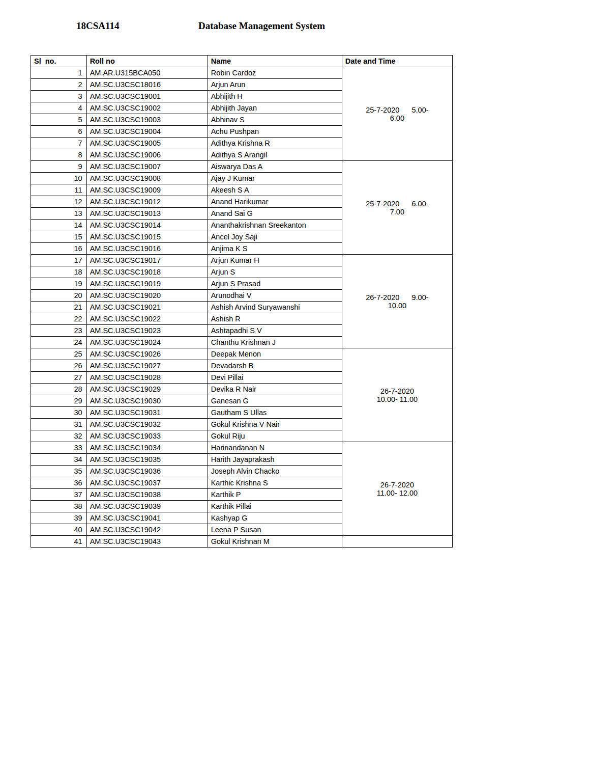18CSA114 Database Management System
| Sl no. | Roll no | Name | Date and Time |
| --- | --- | --- | --- |
| 1 | AM.AR.U315BCA050 | Robin Cardoz | 25-7-2020 5.00- 6.00 |
| 2 | AM.SC.U3CSC18016 | Arjun Arun |
| 3 | AM.SC.U3CSC19001 | Abhijith H |
| 4 | AM.SC.U3CSC19002 | Abhijith Jayan |
| 5 | AM.SC.U3CSC19003 | Abhinav S |
| 6 | AM.SC.U3CSC19004 | Achu Pushpan |
| 7 | AM.SC.U3CSC19005 | Adithya Krishna R |
| 8 | AM.SC.U3CSC19006 | Adithya S Arangil |
| 9 | AM.SC.U3CSC19007 | Aiswarya Das A | 25-7-2020 6.00- 7.00 |
| 10 | AM.SC.U3CSC19008 | Ajay J Kumar |
| 11 | AM.SC.U3CSC19009 | Akeesh S A |
| 12 | AM.SC.U3CSC19012 | Anand Harikumar |
| 13 | AM.SC.U3CSC19013 | Anand Sai G |
| 14 | AM.SC.U3CSC19014 | Ananthakrishnan Sreekanton |
| 15 | AM.SC.U3CSC19015 | Ancel Joy Saji |
| 16 | AM.SC.U3CSC19016 | Anjima K S |
| 17 | AM.SC.U3CSC19017 | Arjun Kumar H | 26-7-2020 9.00- 10.00 |
| 18 | AM.SC.U3CSC19018 | Arjun S |
| 19 | AM.SC.U3CSC19019 | Arjun S Prasad |
| 20 | AM.SC.U3CSC19020 | Arunodhai V |
| 21 | AM.SC.U3CSC19021 | Ashish Arvind Suryawanshi |
| 22 | AM.SC.U3CSC19022 | Ashish R |
| 23 | AM.SC.U3CSC19023 | Ashtapadhi S V |
| 24 | AM.SC.U3CSC19024 | Chanthu Krishnan J |
| 25 | AM.SC.U3CSC19026 | Deepak Menon | 26-7-2020 10.00- 11.00 |
| 26 | AM.SC.U3CSC19027 | Devadarsh B |
| 27 | AM.SC.U3CSC19028 | Devi Pillai |
| 28 | AM.SC.U3CSC19029 | Devika R Nair |
| 29 | AM.SC.U3CSC19030 | Ganesan G |
| 30 | AM.SC.U3CSC19031 | Gautham S Ullas |
| 31 | AM.SC.U3CSC19032 | Gokul Krishna V Nair |
| 32 | AM.SC.U3CSC19033 | Gokul Riju |
| 33 | AM.SC.U3CSC19034 | Harinandanan N | 26-7-2020 11.00- 12.00 |
| 34 | AM.SC.U3CSC19035 | Harith Jayaprakash |
| 35 | AM.SC.U3CSC19036 | Joseph Alvin Chacko |
| 36 | AM.SC.U3CSC19037 | Karthic Krishna S |
| 37 | AM.SC.U3CSC19038 | Karthik P |
| 38 | AM.SC.U3CSC19039 | Karthik Pillai |
| 39 | AM.SC.U3CSC19041 | Kashyap G |
| 40 | AM.SC.U3CSC19042 | Leena P Susan |
| 41 | AM.SC.U3CSC19043 | Gokul Krishnan M | |